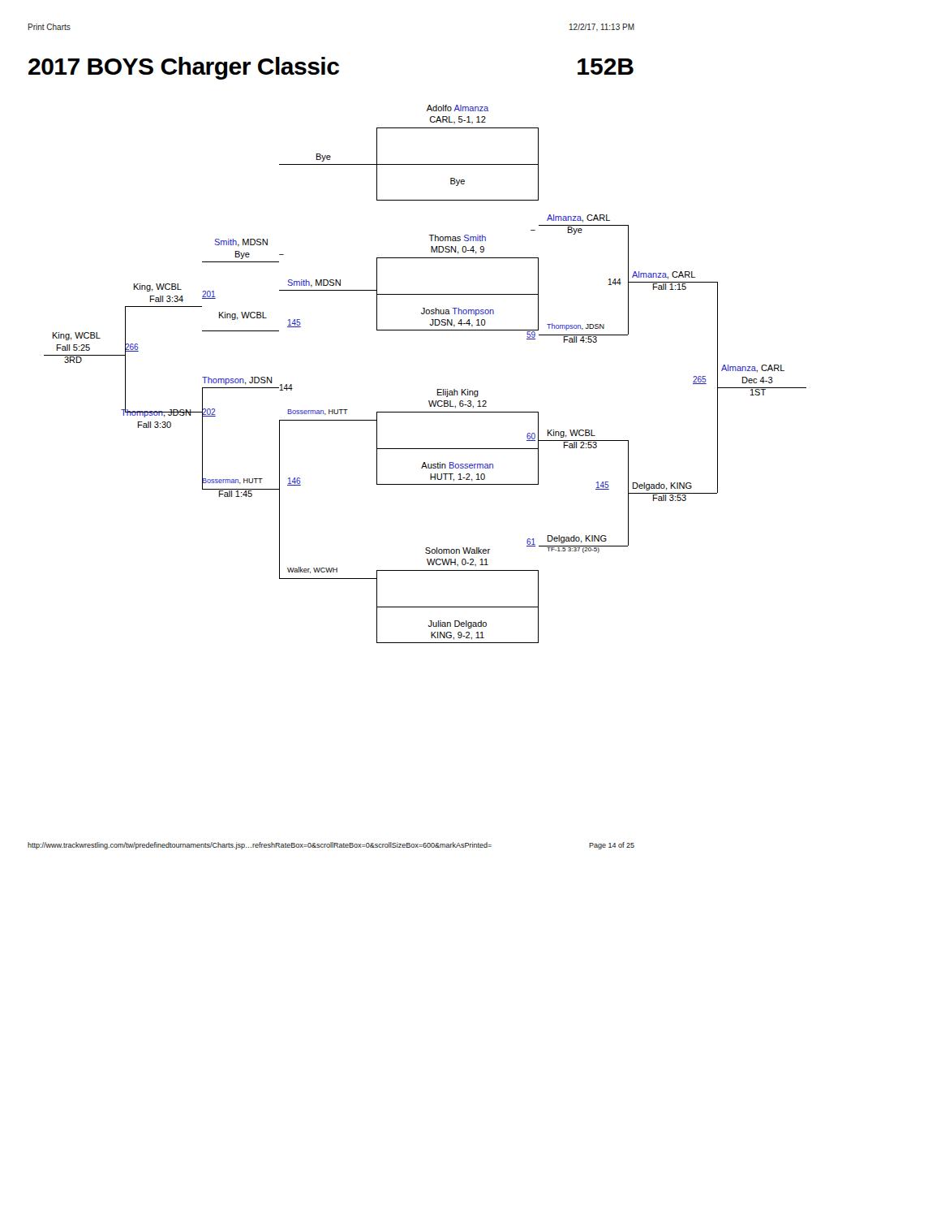Print Charts
12/2/17, 11:13 PM
2017 BOYS Charger Classic
152B
Adolfo Almanza
CARL, 5-1, 12 Bye
Thomas Smith
MDSN, 0-4, 9 Joshua Thompson
JDSN, 4-4, 10
Elijah King
WCBL, 6-3, 12 Austin Bosserman
HUTT, 1-2, 10
Solomon Walker
WCWH, 0-2, 11 Julian Delgado
KING, 9-2, 11 Bye
Smith, MDSN Bye
– Smith, MDSN
King, WCBL Fall 3:34 201
King, WCBL 145
King, WCBL Fall 5:25 3RD 266
Thompson, JDSN 144
Thompson, JDSN 202 Fall 3:30
Bosserman, HUTT
Bosserman, HUTT 146 Fall 1:45
Walker, WCWH
Almanza, CARL Bye
– Thompson, JDSN Fall 4:53 59
Almanza, CARL Fall 1:15 144
King, WCBL Fall 2:53 60
Delgado, KING TF-1.5 3:37 (20-5) 61
Delgado, KING Fall 3:53 145
Almanza, CARL Dec 4-3 1ST 265
http://www.trackwrestling.com/tw/predefinedtournaments/Charts.jsp…refreshRateBox=0&scrollRateBox=0&scrollSizeBox=600&markAsPrinted=
Page 14 of 25